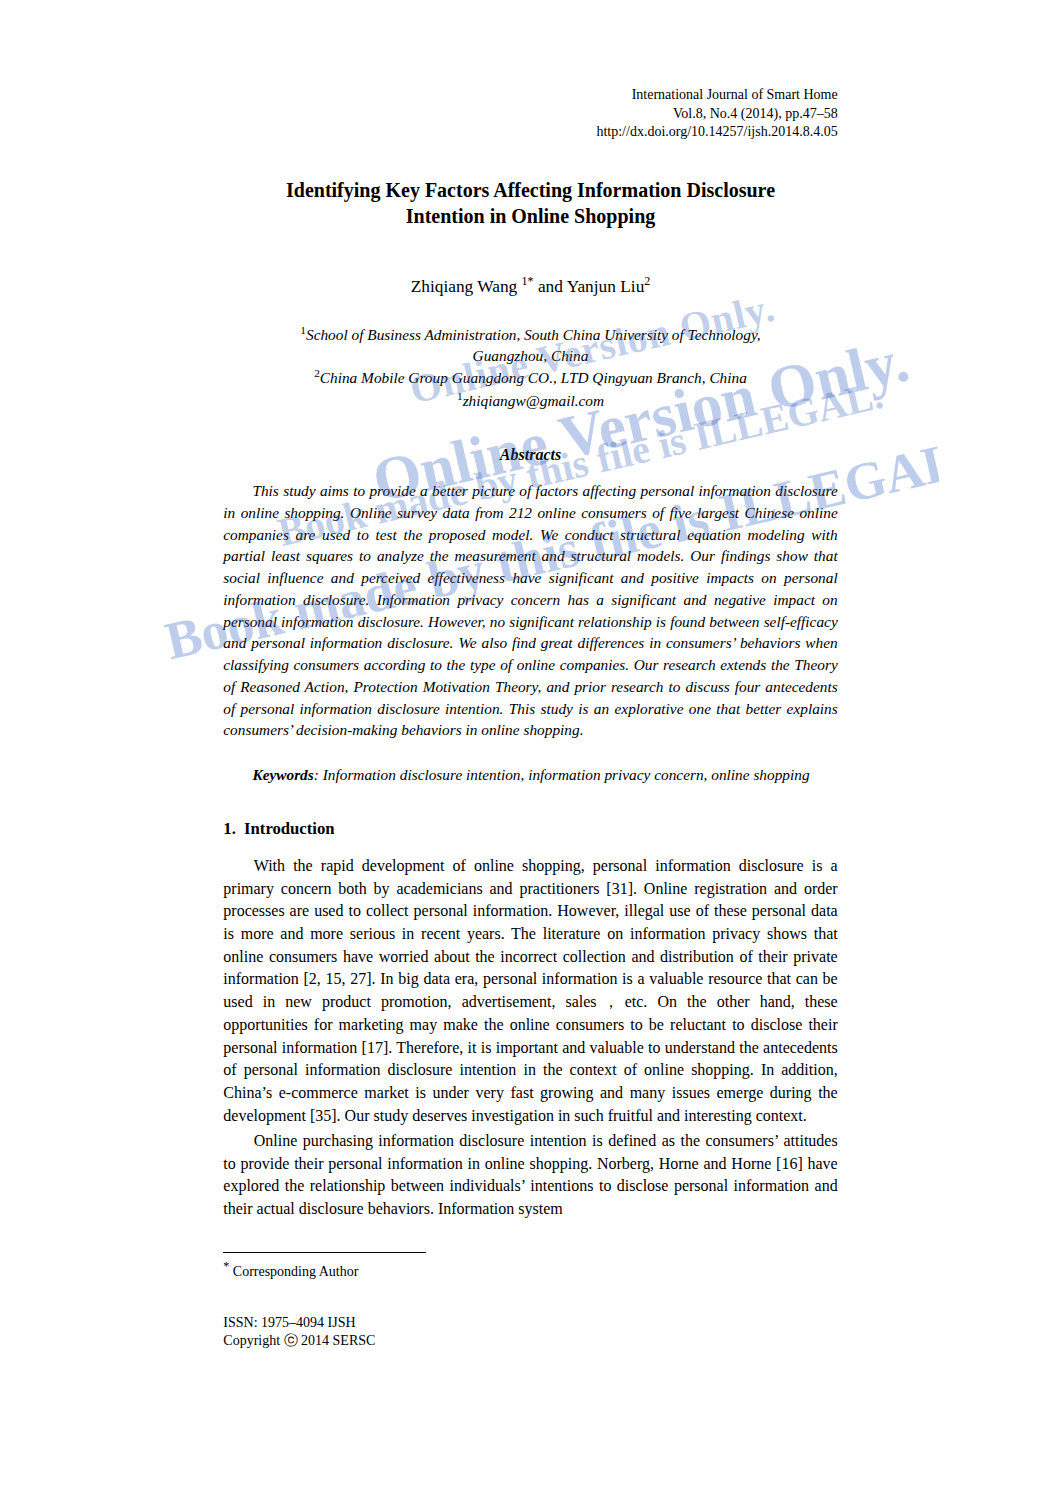International Journal of Smart Home
Vol.8, No.4 (2014), pp.47–58
http://dx.doi.org/10.14257/ijsh.2014.8.4.05
Identifying Key Factors Affecting Information Disclosure
Intention in Online Shopping
Zhiqiang Wang 1* and Yanjun Liu2
1School of Business Administration, South China University of Technology,
Guangzhou, China
2China Mobile Group Guangdong CO., LTD Qingyuan Branch, China
1zhiqiangw@gmail.com
Abstracts
This study aims to provide a better picture of factors affecting personal information disclosure in online shopping. Online survey data from 212 online consumers of five largest Chinese online companies are used to test the proposed model. We conduct structural equation modeling with partial least squares to analyze the measurement and structural models. Our findings show that social influence and perceived effectiveness have significant and positive impacts on personal information disclosure. Information privacy concern has a significant and negative impact on personal information disclosure. However, no significant relationship is found between self-efficacy and personal information disclosure. We also find great differences in consumers’ behaviors when classifying consumers according to the type of online companies. Our research extends the Theory of Reasoned Action, Protection Motivation Theory, and prior research to discuss four antecedents of personal information disclosure intention. This study is an explorative one that better explains consumers’ decision-making behaviors in online shopping.
Keywords: Information disclosure intention, information privacy concern, online shopping
1. Introduction
With the rapid development of online shopping, personal information disclosure is a primary concern both by academicians and practitioners [31]. Online registration and order processes are used to collect personal information. However, illegal use of these personal data is more and more serious in recent years. The literature on information privacy shows that online consumers have worried about the incorrect collection and distribution of their private information [2, 15, 27]. In big data era, personal information is a valuable resource that can be used in new product promotion, advertisement, sales，etc. On the other hand, these opportunities for marketing may make the online consumers to be reluctant to disclose their personal information [17]. Therefore, it is important and valuable to understand the antecedents of personal information disclosure intention in the context of online shopping. In addition, China’s e-commerce market is under very fast growing and many issues emerge during the development [35]. Our study deserves investigation in such fruitful and interesting context.
Online purchasing information disclosure intention is defined as the consumers’ attitudes to provide their personal information in online shopping. Norberg, Horne and Horne [16] have explored the relationship between individuals’ intentions to disclose personal information and their actual disclosure behaviors. Information system
* Corresponding Author
ISSN: 1975–4094 IJSH
Copyright ⓒ 2014 SERSC
Online Version Only.
Book made by this file is ILLEGAL.
Online Version Only.
Book made by this file is ILLEGAL.